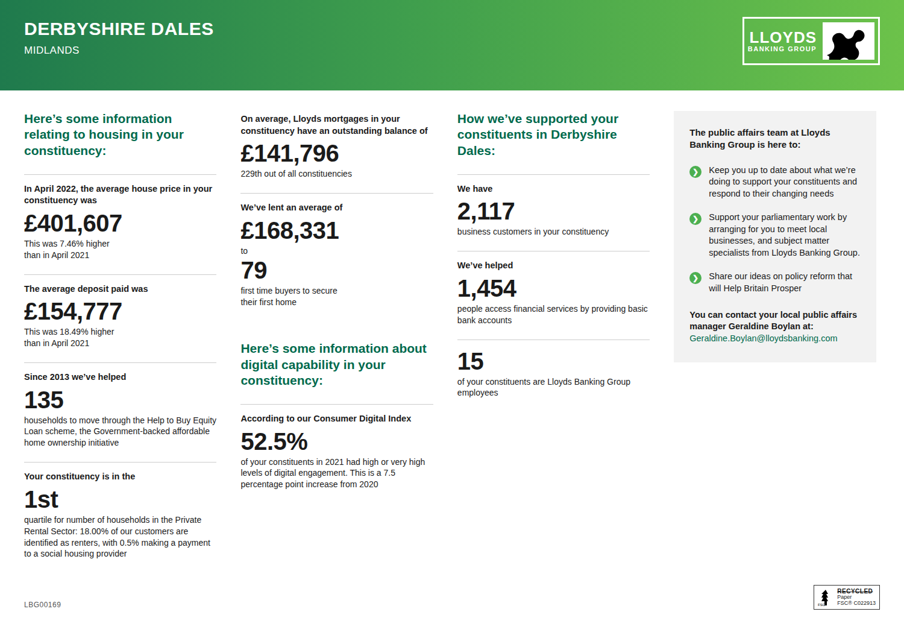Derbyshire Dales
Midlands
LLOYDS
BANKING GROUP
Here’s some information relating to housing in your constituency:
In April 2022, the average house price in your constituency was
£401,607
This was 7.46% higher
than in April 2021
The average deposit paid was
£154,777
This was 18.49% higher
than in April 2021
Since 2013 we’ve helped
135
households to move through the Help to Buy Equity Loan scheme, the Government-backed affordable home ownership initiative
Your constituency is in the
1st
quartile for number of households in the Private Rental Sector: 18.00% of our customers are identified as renters, with 0.5% making a payment to a social housing provider
On average, Lloyds mortgages in your constituency have an outstanding balance of
£141,796
229th out of all constituencies
We’ve lent an average of
£168,331
to
79
first time buyers to secure
their first home
Here’s some information about digital capability in your constituency:
According to our Consumer Digital Index
52.5%
of your constituents in 2021 had high or very high levels of digital engagement. This is a 7.5 percentage point increase from 2020
How we’ve supported your constituents in Derbyshire Dales:
We have
2,117
business customers in your constituency
We’ve helped
1,454
people access financial services by providing basic bank accounts
15
of your constituents are Lloyds Banking Group employees
The public affairs team at Lloyds Banking Group is here to:
❯Keep you up to date about what we’re doing to support your constituents and respond to their changing needs
❯Support your parliamentary work by arranging for you to meet local businesses, and subject matter specialists from Lloyds Banking Group.
❯Share our ideas on policy reform that will Help Britain Prosper
You can contact your local public affairs manager Geraldine Boylan at:
Geraldine.Boylan@lloydsbanking.com
LBG00169
FSC
RECYCLED
Paper
FSC® C022913